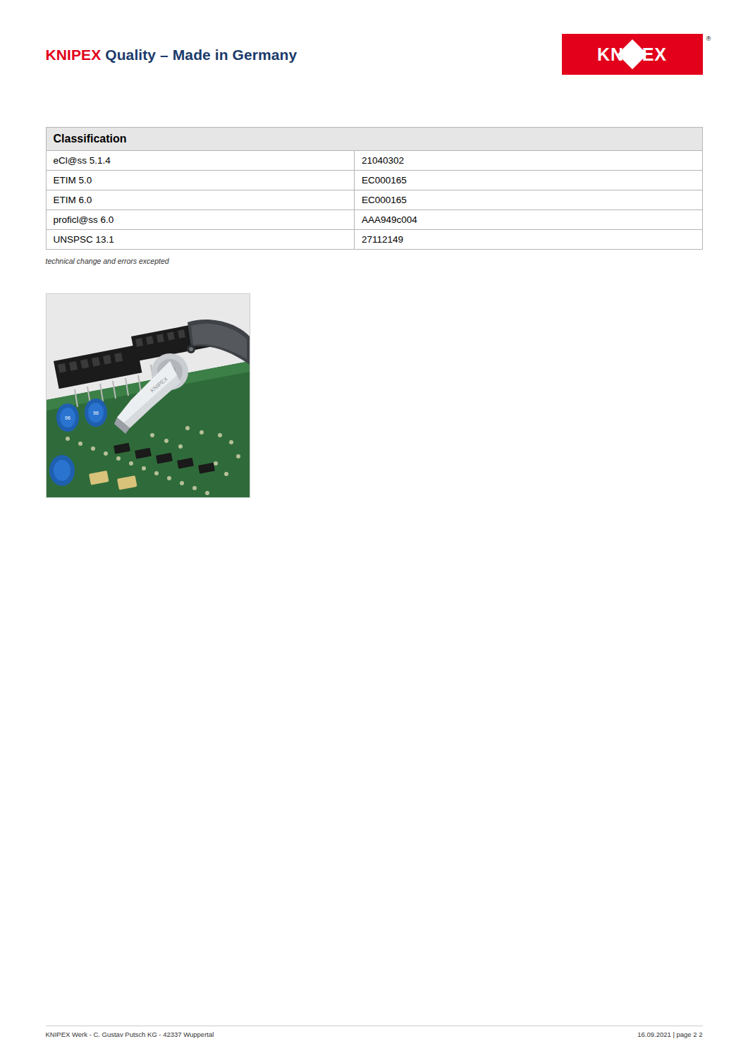KNIPEX Quality – Made in Germany
KNIPEX
®
| Classification |
| --- |
| eCl@ss 5.1.4 | 21040302 |
| ETIM 5.0 | EC000165 |
| ETIM 6.0 | EC000165 |
| proficl@ss 6.0 | AAA949c004 |
| UNSPSC 13.1 | 27112149 |
technical change and errors excepted
96 96 KNIPEX
KNIPEX Werk - C. Gustav Putsch KG - 42337 Wuppertal
16.09.2021 | page 2 2